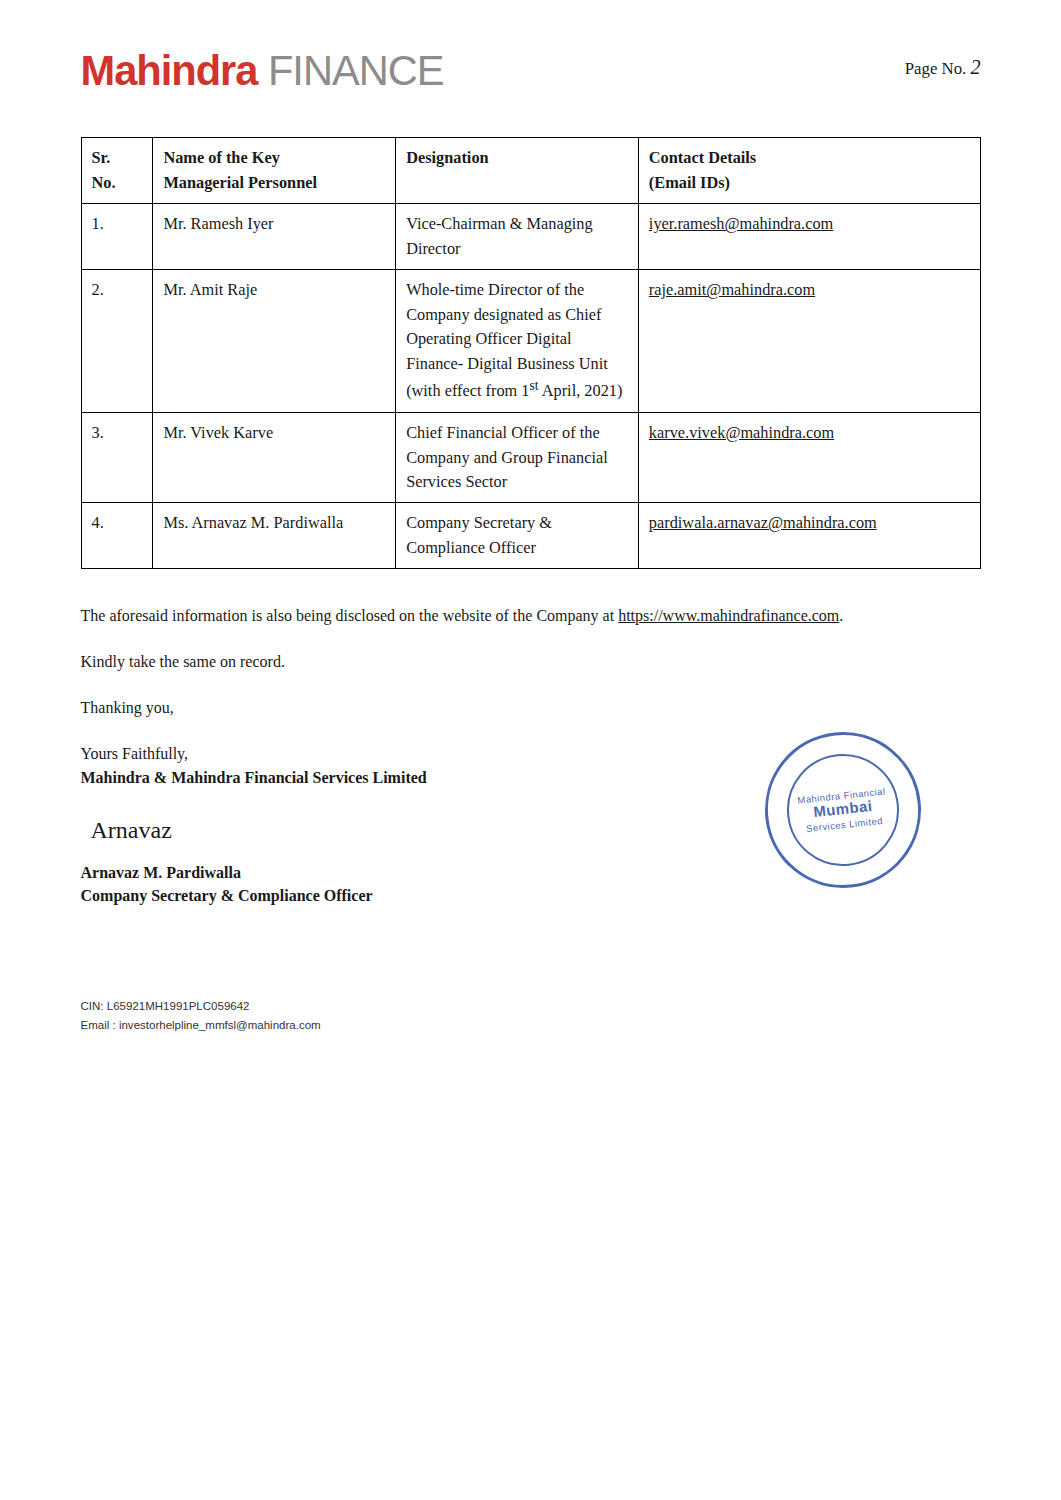Mahindra FINANCE
Page No. 2
| Sr. No. | Name of the Key Managerial Personnel | Designation | Contact Details (Email IDs) |
| --- | --- | --- | --- |
| 1. | Mr. Ramesh Iyer | Vice-Chairman & Managing Director | iyer.ramesh@mahindra.com |
| 2. | Mr. Amit Raje | Whole-time Director of the Company designated as Chief Operating Officer Digital Finance- Digital Business Unit (with effect from 1 st April, 2021) | raje.amit@mahindra.com |
| 3. | Mr. Vivek Karve | Chief Financial Officer of the Company and Group Financial Services Sector | karve.vivek@mahindra.com |
| 4. | Ms. Arnavaz M. Pardiwalla | Company Secretary & Compliance Officer | pardiwala.arnavaz@mahindra.com |
The aforesaid information is also being disclosed on the website of the Company at https://www.mahindrafinance.com.
Kindly take the same on record.
Thanking you,
Yours Faithfully,
Mahindra & Mahindra Financial Services Limited
Arnavaz
Arnavaz M. Pardiwalla
Company Secretary & Compliance Officer
Mahindra Financial Mumbai Services Limited
CIN: L65921MH1991PLC059642
Email : investorhelpline_mmfsl@mahindra.com